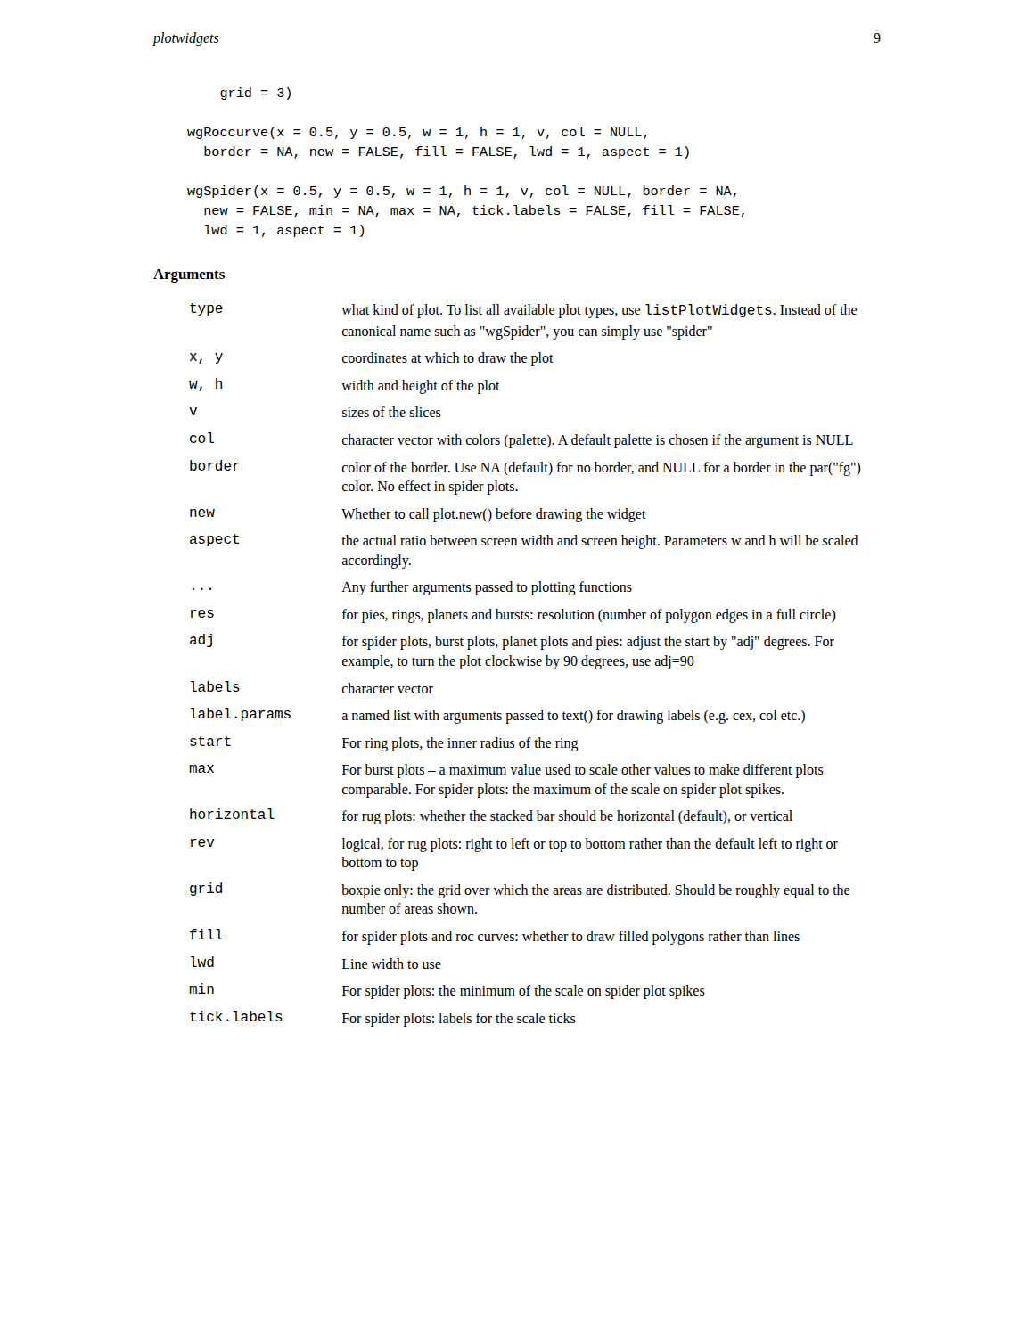plotwidgets 9
    grid = 3)

wgRoccurve(x = 0.5, y = 0.5, w = 1, h = 1, v, col = NULL,
  border = NA, new = FALSE, fill = FALSE, lwd = 1, aspect = 1)

wgSpider(x = 0.5, y = 0.5, w = 1, h = 1, v, col = NULL, border = NA,
  new = FALSE, min = NA, max = NA, tick.labels = FALSE, fill = FALSE,
  lwd = 1, aspect = 1)
Arguments
| type | what kind of plot. To list all available plot types, use listPlotWidgets . Instead of the canonical name such as "wgSpider", you can simply use "spider" |
| x, y | coordinates at which to draw the plot |
| w, h | width and height of the plot |
| v | sizes of the slices |
| col | character vector with colors (palette). A default palette is chosen if the argument is NULL |
| border | color of the border. Use NA (default) for no border, and NULL for a border in the par("fg") color. No effect in spider plots. |
| new | Whether to call plot.new() before drawing the widget |
| aspect | the actual ratio between screen width and screen height. Parameters w and h will be scaled accordingly. |
| ... | Any further arguments passed to plotting functions |
| res | for pies, rings, planets and bursts: resolution (number of polygon edges in a full circle) |
| adj | for spider plots, burst plots, planet plots and pies: adjust the start by "adj" degrees. For example, to turn the plot clockwise by 90 degrees, use adj=90 |
| labels | character vector |
| label.params | a named list with arguments passed to text() for drawing labels (e.g. cex, col etc.) |
| start | For ring plots, the inner radius of the ring |
| max | For burst plots – a maximum value used to scale other values to make different plots comparable. For spider plots: the maximum of the scale on spider plot spikes. |
| horizontal | for rug plots: whether the stacked bar should be horizontal (default), or vertical |
| rev | logical, for rug plots: right to left or top to bottom rather than the default left to right or bottom to top |
| grid | boxpie only: the grid over which the areas are distributed. Should be roughly equal to the number of areas shown. |
| fill | for spider plots and roc curves: whether to draw filled polygons rather than lines |
| lwd | Line width to use |
| min | For spider plots: the minimum of the scale on spider plot spikes |
| tick.labels | For spider plots: labels for the scale ticks |